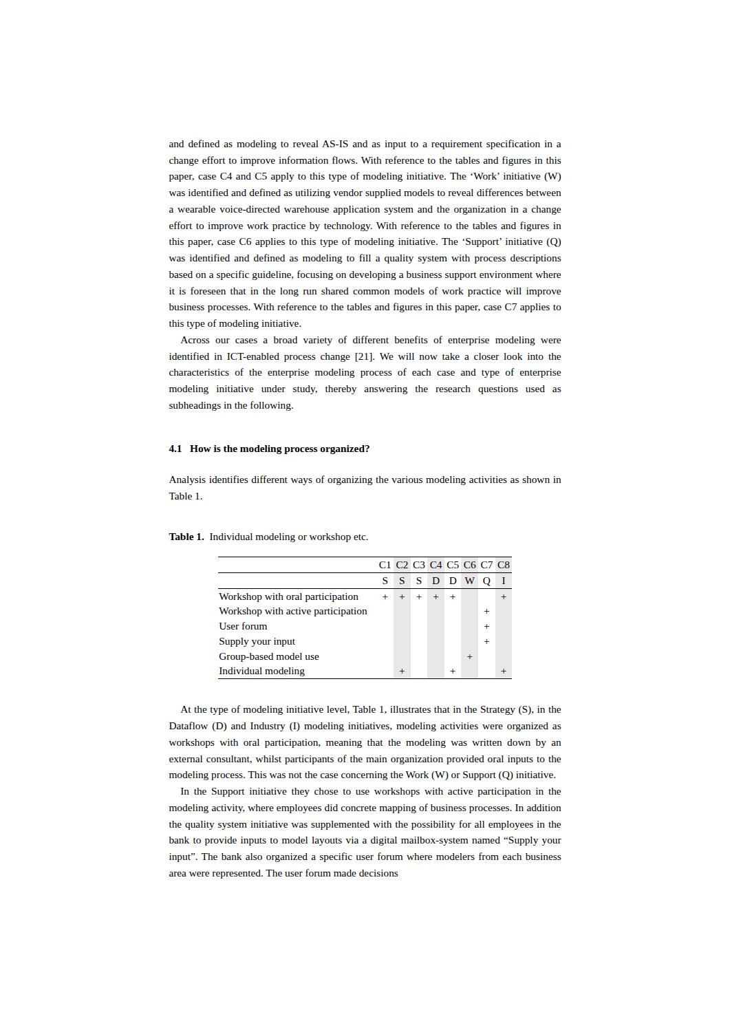and defined as modeling to reveal AS-IS and as input to a requirement specification in a change effort to improve information flows. With reference to the tables and figures in this paper, case C4 and C5 apply to this type of modeling initiative. The ‘Work’ initiative (W) was identified and defined as utilizing vendor supplied models to reveal differences between a wearable voice-directed warehouse application system and the organization in a change effort to improve work practice by technology. With reference to the tables and figures in this paper, case C6 applies to this type of modeling initiative. The ‘Support’ initiative (Q) was identified and defined as modeling to fill a quality system with process descriptions based on a specific guideline, focusing on developing a business support environment where it is foreseen that in the long run shared common models of work practice will improve business processes. With reference to the tables and figures in this paper, case C7 applies to this type of modeling initiative.
Across our cases a broad variety of different benefits of enterprise modeling were identified in ICT-enabled process change [21]. We will now take a closer look into the characteristics of the enterprise modeling process of each case and type of enterprise modeling initiative under study, thereby answering the research questions used as subheadings in the following.
4.1 How is the modeling process organized?
Analysis identifies different ways of organizing the various modeling activities as shown in Table 1.
Table 1. Individual modeling or workshop etc.
| | C1 | C2 | C3 | C4 | C5 | C6 | C7 | C8 |
| | S | S | S | D | D | W | Q | I |
| Workshop with oral participation | + | + | + | + | + | | | + |
| Workshop with active participation | | | | | | | + | |
| User forum | | | | | | | + | |
| Supply your input | | | | | | | + | |
| Group-based model use | | | | | | + | | |
| Individual modeling | | + | | | + | | | + |
At the type of modeling initiative level, Table 1, illustrates that in the Strategy (S), in the Dataflow (D) and Industry (I) modeling initiatives, modeling activities were organized as workshops with oral participation, meaning that the modeling was written down by an external consultant, whilst participants of the main organization provided oral inputs to the modeling process. This was not the case concerning the Work (W) or Support (Q) initiative.
In the Support initiative they chose to use workshops with active participation in the modeling activity, where employees did concrete mapping of business processes. In addition the quality system initiative was supplemented with the possibility for all employees in the bank to provide inputs to model layouts via a digital mailbox-system named “Supply your input”. The bank also organized a specific user forum where modelers from each business area were represented. The user forum made decisions